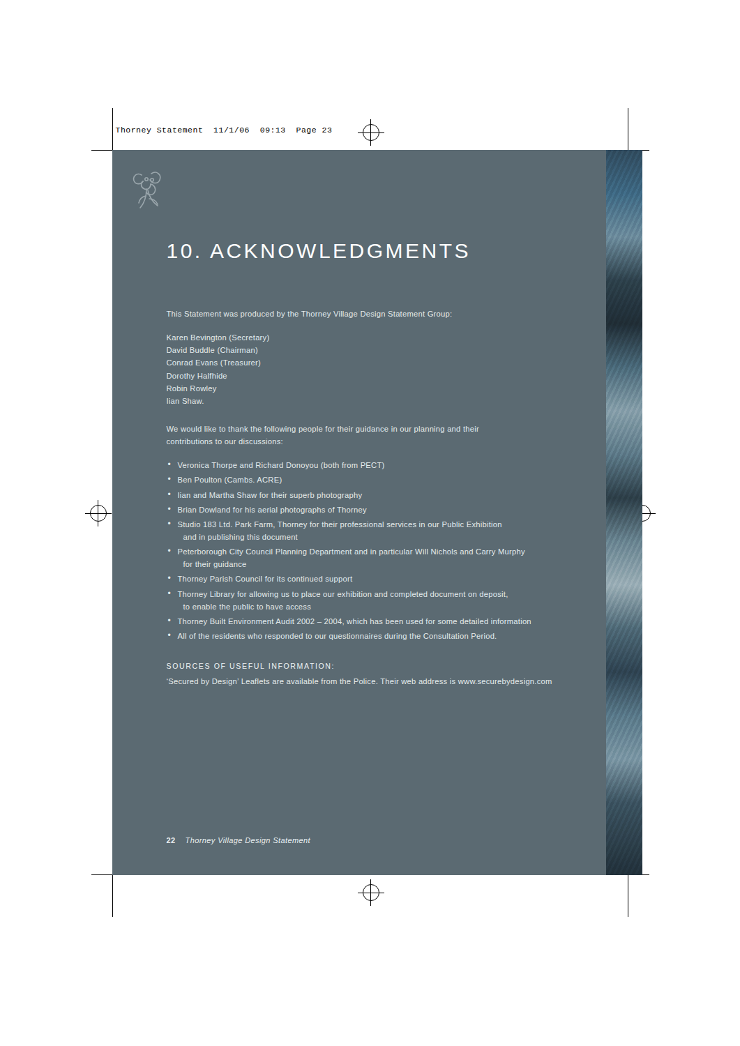Thorney Statement 11/1/06 09:13 Page 23
10. ACKNOWLEDGMENTS
This Statement was produced by the Thorney Village Design Statement Group:
Karen Bevington (Secretary) David Buddle (Chairman) Conrad Evans (Treasurer) Dorothy Halfhide Robin Rowley Iian Shaw.
We would like to thank the following people for their guidance in our planning and their
contributions to our discussions:
Veronica Thorpe and Richard Donoyou (both from PECT)
Ben Poulton (Cambs. ACRE)
Iian and Martha Shaw for their superb photography
Brian Dowland for his aerial photographs of Thorney
Studio 183 Ltd. Park Farm, Thorney for their professional services in our Public Exhibition and in publishing this document
Peterborough City Council Planning Department and in particular Will Nichols and Carry Murphy for their guidance
Thorney Parish Council for its continued support
Thorney Library for allowing us to place our exhibition and completed document on deposit, to enable the public to have access
Thorney Built Environment Audit 2002 – 2004, which has been used for some detailed information
All of the residents who responded to our questionnaires during the Consultation Period.
SOURCES OF USEFUL INFORMATION:
‘Secured by Design’ Leaflets are available from the Police. Their web address is www.securebydesign.com
22 Thorney Village Design Statement